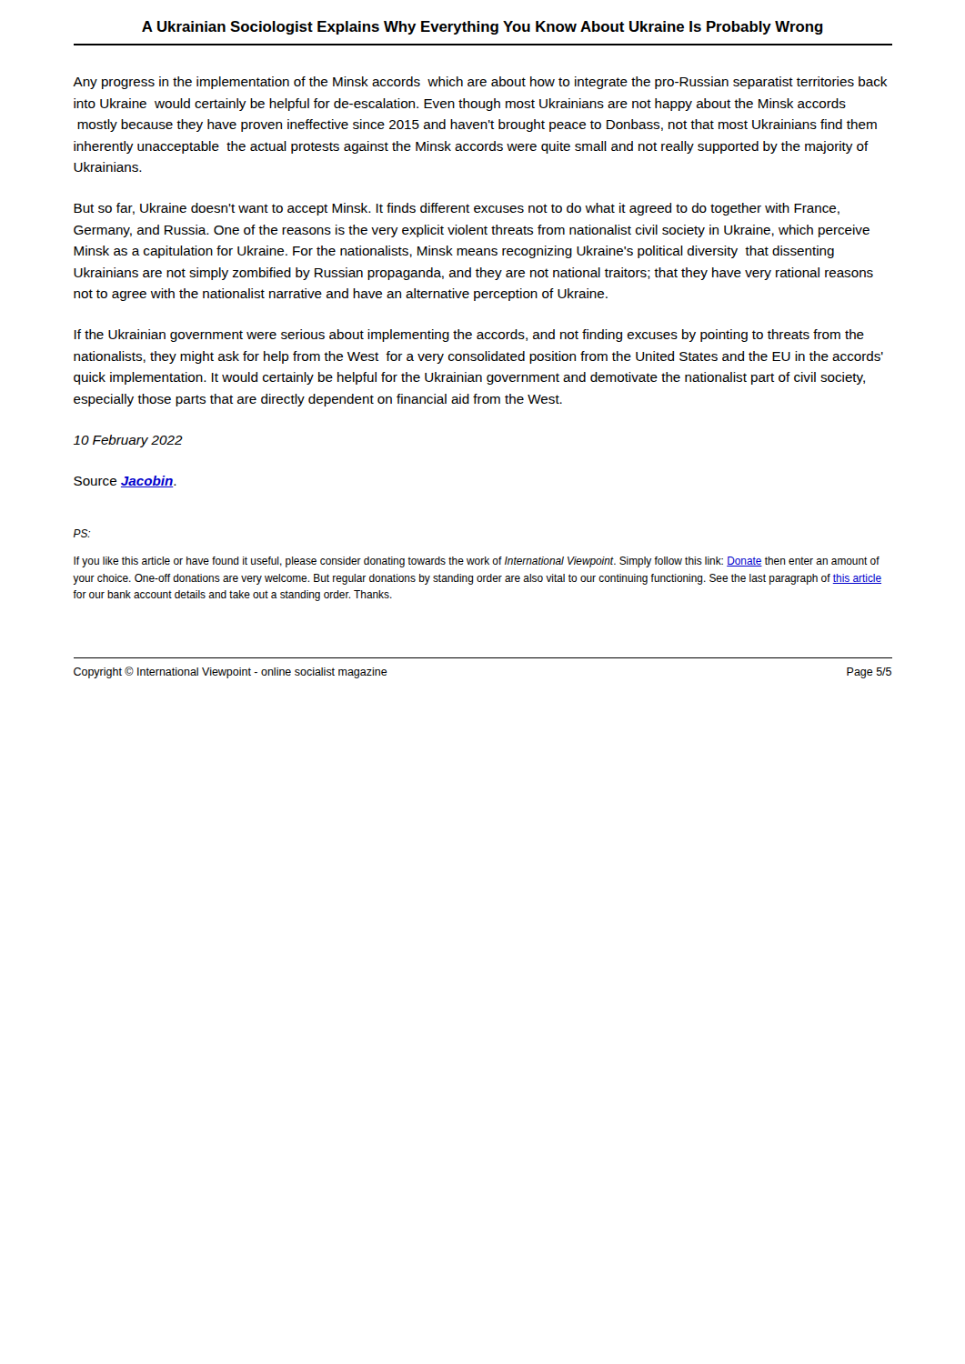A Ukrainian Sociologist Explains Why Everything You Know About Ukraine Is Probably Wrong
Any progress in the implementation of the Minsk accords which are about how to integrate the pro-Russian separatist territories back into Ukraine would certainly be helpful for de-escalation. Even though most Ukrainians are not happy about the Minsk accords mostly because they have proven ineffective since 2015 and haven't brought peace to Donbass, not that most Ukrainians find them inherently unacceptable the actual protests against the Minsk accords were quite small and not really supported by the majority of Ukrainians.
But so far, Ukraine doesn't want to accept Minsk. It finds different excuses not to do what it agreed to do together with France, Germany, and Russia. One of the reasons is the very explicit violent threats from nationalist civil society in Ukraine, which perceive Minsk as a capitulation for Ukraine. For the nationalists, Minsk means recognizing Ukraine's political diversity that dissenting Ukrainians are not simply zombified by Russian propaganda, and they are not national traitors; that they have very rational reasons not to agree with the nationalist narrative and have an alternative perception of Ukraine.
If the Ukrainian government were serious about implementing the accords, and not finding excuses by pointing to threats from the nationalists, they might ask for help from the West for a very consolidated position from the United States and the EU in the accords' quick implementation. It would certainly be helpful for the Ukrainian government and demotivate the nationalist part of civil society, especially those parts that are directly dependent on financial aid from the West.
10 February 2022
Source Jacobin.
PS:
If you like this article or have found it useful, please consider donating towards the work of International Viewpoint. Simply follow this link: Donate then enter an amount of your choice. One-off donations are very welcome. But regular donations by standing order are also vital to our continuing functioning. See the last paragraph of this article for our bank account details and take out a standing order. Thanks.
Copyright © International Viewpoint - online socialist magazine Page 5/5